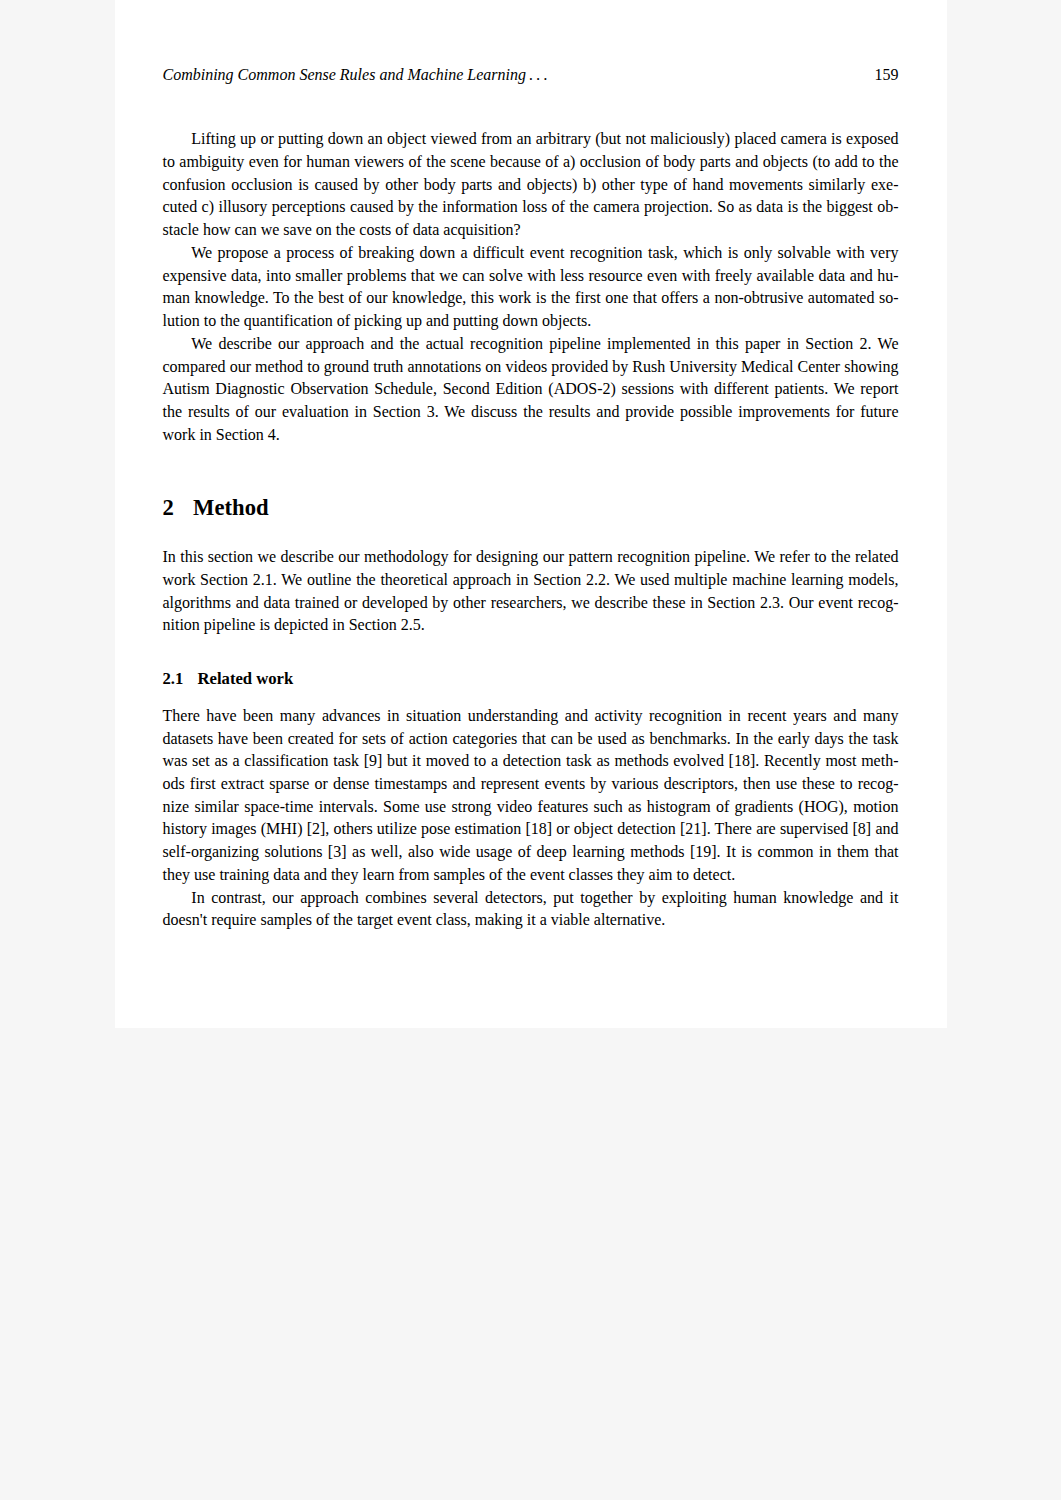Combining Common Sense Rules and Machine Learning . . . 159
Lifting up or putting down an object viewed from an arbitrary (but not maliciously) placed camera is exposed to ambiguity even for human viewers of the scene because of a) occlusion of body parts and objects (to add to the confusion occlusion is caused by other body parts and objects) b) other type of hand movements similarly executed c) illusory perceptions caused by the information loss of the camera projection. So as data is the biggest obstacle how can we save on the costs of data acquisition?
We propose a process of breaking down a difficult event recognition task, which is only solvable with very expensive data, into smaller problems that we can solve with less resource even with freely available data and human knowledge. To the best of our knowledge, this work is the first one that offers a non-obtrusive automated solution to the quantification of picking up and putting down objects.
We describe our approach and the actual recognition pipeline implemented in this paper in Section 2. We compared our method to ground truth annotations on videos provided by Rush University Medical Center showing Autism Diagnostic Observation Schedule, Second Edition (ADOS-2) sessions with different patients. We report the results of our evaluation in Section 3. We discuss the results and provide possible improvements for future work in Section 4.
2 Method
In this section we describe our methodology for designing our pattern recognition pipeline. We refer to the related work Section 2.1. We outline the theoretical approach in Section 2.2. We used multiple machine learning models, algorithms and data trained or developed by other researchers, we describe these in Section 2.3. Our event recognition pipeline is depicted in Section 2.5.
2.1 Related work
There have been many advances in situation understanding and activity recognition in recent years and many datasets have been created for sets of action categories that can be used as benchmarks. In the early days the task was set as a classification task [9] but it moved to a detection task as methods evolved [18]. Recently most methods first extract sparse or dense timestamps and represent events by various descriptors, then use these to recognize similar space-time intervals. Some use strong video features such as histogram of gradients (HOG), motion history images (MHI) [2], others utilize pose estimation [18] or object detection [21]. There are supervised [8] and self-organizing solutions [3] as well, also wide usage of deep learning methods [19]. It is common in them that they use training data and they learn from samples of the event classes they aim to detect.
In contrast, our approach combines several detectors, put together by exploiting human knowledge and it doesn't require samples of the target event class, making it a viable alternative.